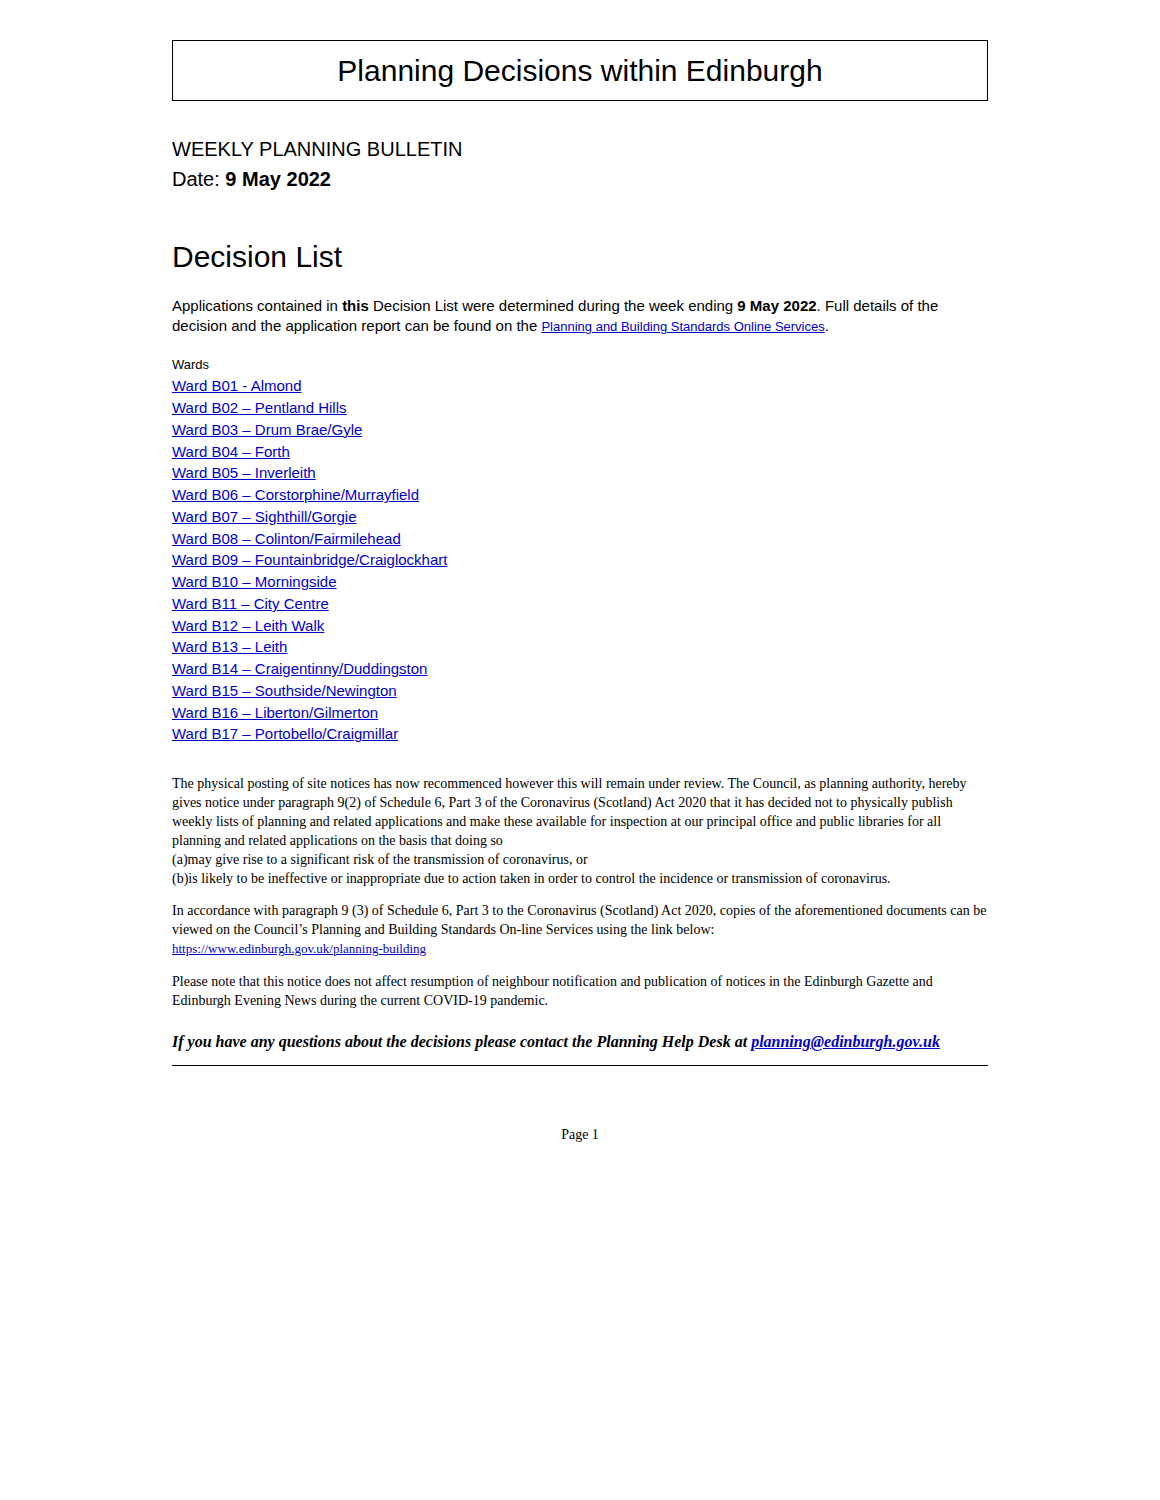Planning Decisions within Edinburgh
WEEKLY PLANNING BULLETIN
Date: 9 May 2022
Decision List
Applications contained in this Decision List were determined during the week ending 9 May 2022. Full details of the decision and the application report can be found on the Planning and Building Standards Online Services.
Wards
Ward B01 - Almond
Ward B02 – Pentland Hills
Ward B03 – Drum Brae/Gyle
Ward B04 – Forth
Ward B05 – Inverleith
Ward B06 – Corstorphine/Murrayfield
Ward B07 – Sighthill/Gorgie
Ward B08 – Colinton/Fairmilehead
Ward B09 – Fountainbridge/Craiglockhart
Ward B10 – Morningside
Ward B11 – City Centre
Ward B12 – Leith Walk
Ward B13 – Leith
Ward B14 – Craigentinny/Duddingston
Ward B15 – Southside/Newington
Ward B16 – Liberton/Gilmerton
Ward B17 – Portobello/Craigmillar
The physical posting of site notices has now recommenced however this will remain under review. The Council, as planning authority, hereby gives notice under paragraph 9(2) of Schedule 6, Part 3 of the Coronavirus (Scotland) Act 2020 that it has decided not to physically publish weekly lists of planning and related applications and make these available for inspection at our principal office and public libraries for all planning and related applications on the basis that doing so
(a)may give rise to a significant risk of the transmission of coronavirus, or
(b)is likely to be ineffective or inappropriate due to action taken in order to control the incidence or transmission of coronavirus.
In accordance with paragraph 9 (3) of Schedule 6, Part 3 to the Coronavirus (Scotland) Act 2020, copies of the aforementioned documents can be viewed on the Council’s Planning and Building Standards On-line Services using the link below:
https://www.edinburgh.gov.uk/planning-building
Please note that this notice does not affect resumption of neighbour notification and publication of notices in the Edinburgh Gazette and Edinburgh Evening News during the current COVID-19 pandemic.
If you have any questions about the decisions please contact the Planning Help Desk at planning@edinburgh.gov.uk
Page 1